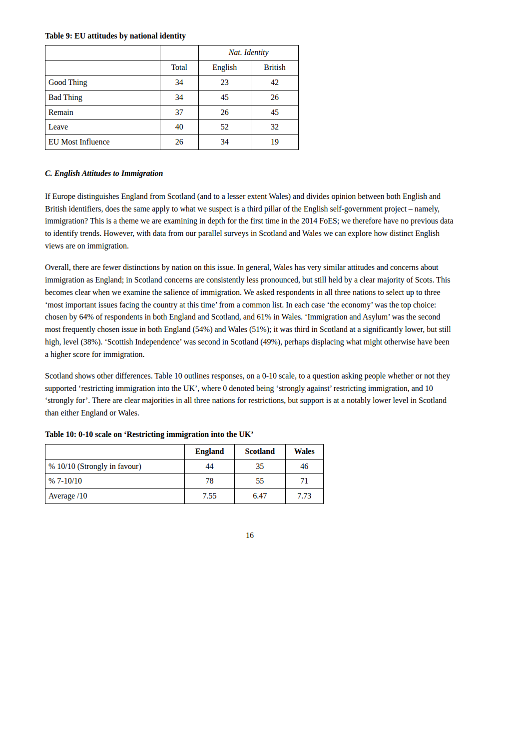Table 9: EU attitudes by national identity
| | | Nat. Identity |
| | Total | English | British |
| Good Thing | 34 | 23 | 42 |
| Bad Thing | 34 | 45 | 26 |
| Remain | 37 | 26 | 45 |
| Leave | 40 | 52 | 32 |
| EU Most Influence | 26 | 34 | 19 |
C. English Attitudes to Immigration
If Europe distinguishes England from Scotland (and to a lesser extent Wales) and divides opinion between both English and British identifiers, does the same apply to what we suspect is a third pillar of the English self-government project – namely, immigration? This is a theme we are examining in depth for the first time in the 2014 FoES; we therefore have no previous data to identify trends. However, with data from our parallel surveys in Scotland and Wales we can explore how distinct English views are on immigration.
Overall, there are fewer distinctions by nation on this issue. In general, Wales has very similar attitudes and concerns about immigration as England; in Scotland concerns are consistently less pronounced, but still held by a clear majority of Scots. This becomes clear when we examine the salience of immigration. We asked respondents in all three nations to select up to three ‘most important issues facing the country at this time’ from a common list. In each case ‘the economy’ was the top choice: chosen by 64% of respondents in both England and Scotland, and 61% in Wales. ‘Immigration and Asylum’ was the second most frequently chosen issue in both England (54%) and Wales (51%); it was third in Scotland at a significantly lower, but still high, level (38%). ‘Scottish Independence’ was second in Scotland (49%), perhaps displacing what might otherwise have been a higher score for immigration.
Scotland shows other differences. Table 10 outlines responses, on a 0-10 scale, to a question asking people whether or not they supported ‘restricting immigration into the UK’, where 0 denoted being ‘strongly against’ restricting immigration, and 10 ‘strongly for’. There are clear majorities in all three nations for restrictions, but support is at a notably lower level in Scotland than either England or Wales.
Table 10: 0-10 scale on ‘Restricting immigration into the UK’
| | England | Scotland | Wales |
| % 10/10 (Strongly in favour) | 44 | 35 | 46 |
| % 7-10/10 | 78 | 55 | 71 |
| Average /10 | 7.55 | 6.47 | 7.73 |
16